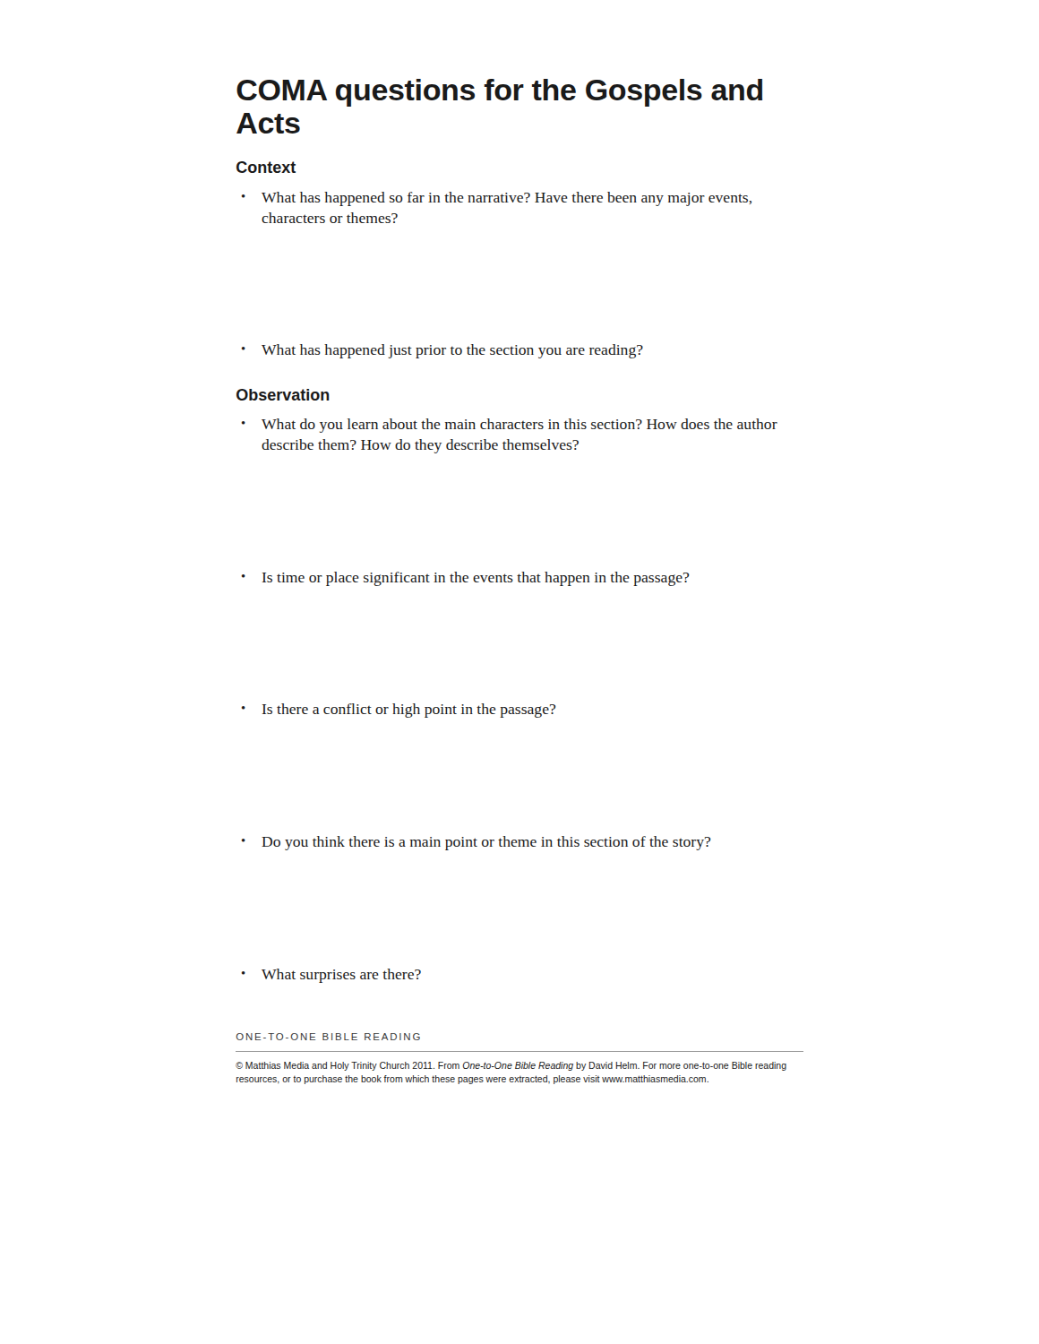COMA questions for the Gospels and Acts
Context
What has happened so far in the narrative? Have there been any major events, characters or themes?
What has happened just prior to the section you are reading?
Observation
What do you learn about the main characters in this section? How does the author describe them? How do they describe themselves?
Is time or place significant in the events that happen in the passage?
Is there a conflict or high point in the passage?
Do you think there is a main point or theme in this section of the story?
What surprises are there?
ONE-TO-ONE BIBLE READING
© Matthias Media and Holy Trinity Church 2011. From One-to-One Bible Reading by David Helm. For more one-to-one Bible reading resources, or to purchase the book from which these pages were extracted, please visit www.matthiasmedia.com.